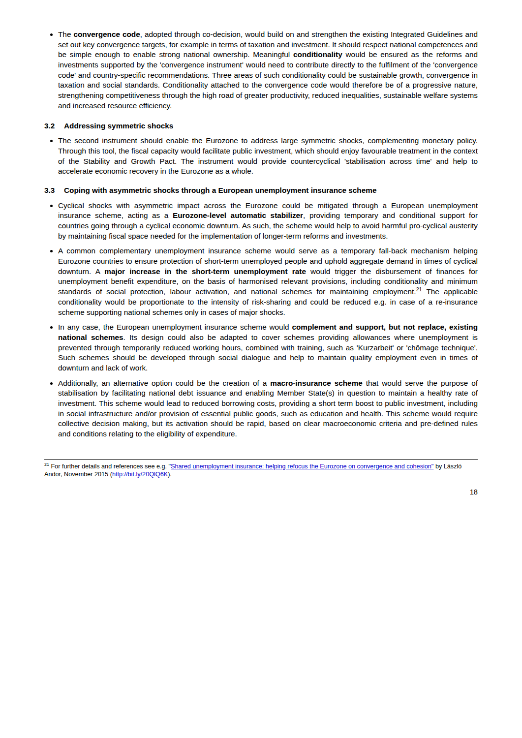The convergence code, adopted through co-decision, would build on and strengthen the existing Integrated Guidelines and set out key convergence targets, for example in terms of taxation and investment. It should respect national competences and be simple enough to enable strong national ownership. Meaningful conditionality would be ensured as the reforms and investments supported by the 'convergence instrument' would need to contribute directly to the fulfilment of the 'convergence code' and country-specific recommendations. Three areas of such conditionality could be sustainable growth, convergence in taxation and social standards. Conditionality attached to the convergence code would therefore be of a progressive nature, strengthening competitiveness through the high road of greater productivity, reduced inequalities, sustainable welfare systems and increased resource efficiency.
3.2 Addressing symmetric shocks
The second instrument should enable the Eurozone to address large symmetric shocks, complementing monetary policy. Through this tool, the fiscal capacity would facilitate public investment, which should enjoy favourable treatment in the context of the Stability and Growth Pact. The instrument would provide countercyclical 'stabilisation across time' and help to accelerate economic recovery in the Eurozone as a whole.
3.3 Coping with asymmetric shocks through a European unemployment insurance scheme
Cyclical shocks with asymmetric impact across the Eurozone could be mitigated through a European unemployment insurance scheme, acting as a Eurozone-level automatic stabilizer, providing temporary and conditional support for countries going through a cyclical economic downturn. As such, the scheme would help to avoid harmful pro-cyclical austerity by maintaining fiscal space needed for the implementation of longer-term reforms and investments.
A common complementary unemployment insurance scheme would serve as a temporary fall-back mechanism helping Eurozone countries to ensure protection of short-term unemployed people and uphold aggregate demand in times of cyclical downturn. A major increase in the short-term unemployment rate would trigger the disbursement of finances for unemployment benefit expenditure, on the basis of harmonised relevant provisions, including conditionality and minimum standards of social protection, labour activation, and national schemes for maintaining employment.21 The applicable conditionality would be proportionate to the intensity of risk-sharing and could be reduced e.g. in case of a re-insurance scheme supporting national schemes only in cases of major shocks.
In any case, the European unemployment insurance scheme would complement and support, but not replace, existing national schemes. Its design could also be adapted to cover schemes providing allowances where unemployment is prevented through temporarily reduced working hours, combined with training, such as 'Kurzarbeit' or 'chômage technique'. Such schemes should be developed through social dialogue and help to maintain quality employment even in times of downturn and lack of work.
Additionally, an alternative option could be the creation of a macro-insurance scheme that would serve the purpose of stabilisation by facilitating national debt issuance and enabling Member State(s) in question to maintain a healthy rate of investment. This scheme would lead to reduced borrowing costs, providing a short term boost to public investment, including in social infrastructure and/or provision of essential public goods, such as education and health. This scheme would require collective decision making, but its activation should be rapid, based on clear macroeconomic criteria and pre-defined rules and conditions relating to the eligibility of expenditure.
21 For further details and references see e.g. "Shared unemployment insurance: helping refocus the Eurozone on convergence and cohesion" by László Andor, November 2015 (http://bit.ly/20QlQ6K).
18